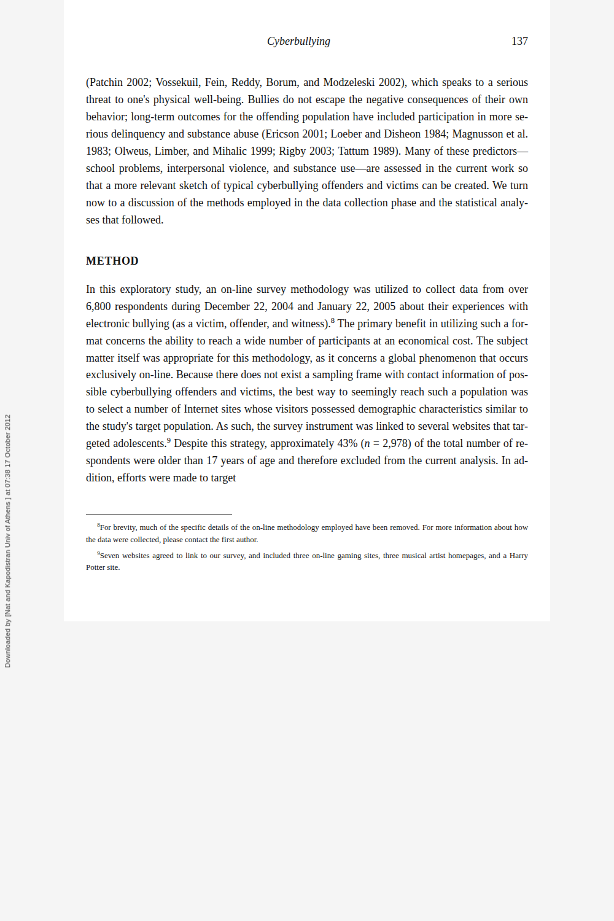Downloaded by [Nat and Kapodistran Univ of Athens ] at 07:38 17 October 2012
Cyberbullying 137
(Patchin 2002; Vossekuil, Fein, Reddy, Borum, and Modzeleski 2002), which speaks to a serious threat to one's physical well-being. Bullies do not escape the negative consequences of their own behavior; long-term outcomes for the offending population have included participation in more serious delinquency and substance abuse (Ericson 2001; Loeber and Disheon 1984; Magnusson et al. 1983; Olweus, Limber, and Mihalic 1999; Rigby 2003; Tattum 1989). Many of these predictors—school problems, interpersonal violence, and substance use—are assessed in the current work so that a more relevant sketch of typical cyberbullying offenders and victims can be created. We turn now to a discussion of the methods employed in the data collection phase and the statistical analyses that followed.
METHOD
In this exploratory study, an on-line survey methodology was utilized to collect data from over 6,800 respondents during December 22, 2004 and January 22, 2005 about their experiences with electronic bullying (as a victim, offender, and witness).8 The primary benefit in utilizing such a format concerns the ability to reach a wide number of participants at an economical cost. The subject matter itself was appropriate for this methodology, as it concerns a global phenomenon that occurs exclusively on-line. Because there does not exist a sampling frame with contact information of possible cyberbullying offenders and victims, the best way to seemingly reach such a population was to select a number of Internet sites whose visitors possessed demographic characteristics similar to the study's target population. As such, the survey instrument was linked to several websites that targeted adolescents.9 Despite this strategy, approximately 43% (n = 2,978) of the total number of respondents were older than 17 years of age and therefore excluded from the current analysis. In addition, efforts were made to target
8For brevity, much of the specific details of the on-line methodology employed have been removed. For more information about how the data were collected, please contact the first author.
9Seven websites agreed to link to our survey, and included three on-line gaming sites, three musical artist homepages, and a Harry Potter site.